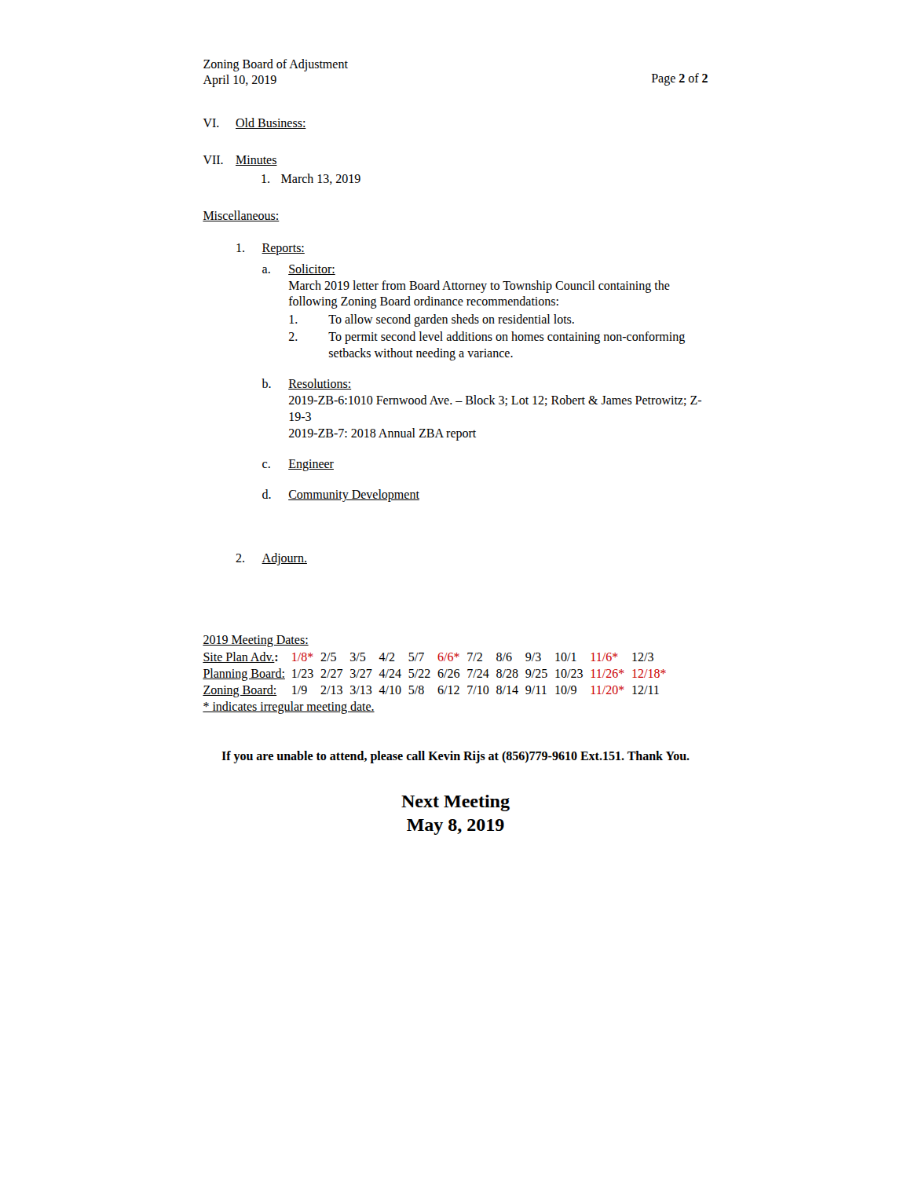Zoning Board of Adjustment
April 10, 2019
Page 2 of 2
VI. Old Business:
VII. Minutes
1. March 13, 2019
Miscellaneous:
1.
Reports:
a.
Solicitor:
March 2019 letter from Board Attorney to Township Council containing the following Zoning Board ordinance recommendations:
1. To allow second garden sheds on residential lots.
2. To permit second level additions on homes containing non-conforming setbacks without needing a variance.
b.
Resolutions:
2019-ZB-6:1010 Fernwood Ave. – Block 3; Lot 12; Robert & James Petrowitz; Z-19-3
2019-ZB-7: 2018 Annual ZBA report
c.
Engineer
d.
Community Development
2. Adjourn.
2019 Meeting Dates:
| Site Plan Adv. : | 1/8* | 2/5 | 3/5 | 4/2 | 5/7 | 6/6* | 7/2 | 8/6 | 9/3 | 10/1 | 11/6* | 12/3 |
| Planning Board: | 1/23 | 2/27 | 3/27 | 4/24 | 5/22 | 6/26 | 7/24 | 8/28 | 9/25 | 10/23 | 11/26* | 12/18* |
| Zoning Board: | 1/9 | 2/13 | 3/13 | 4/10 | 5/8 | 6/12 | 7/10 | 8/14 | 9/11 | 10/9 | 11/20* | 12/11 |
* indicates irregular meeting date.
If you are unable to attend, please call Kevin Rijs at (856)779-9610 Ext.151. Thank You.
Next Meeting
May 8, 2019